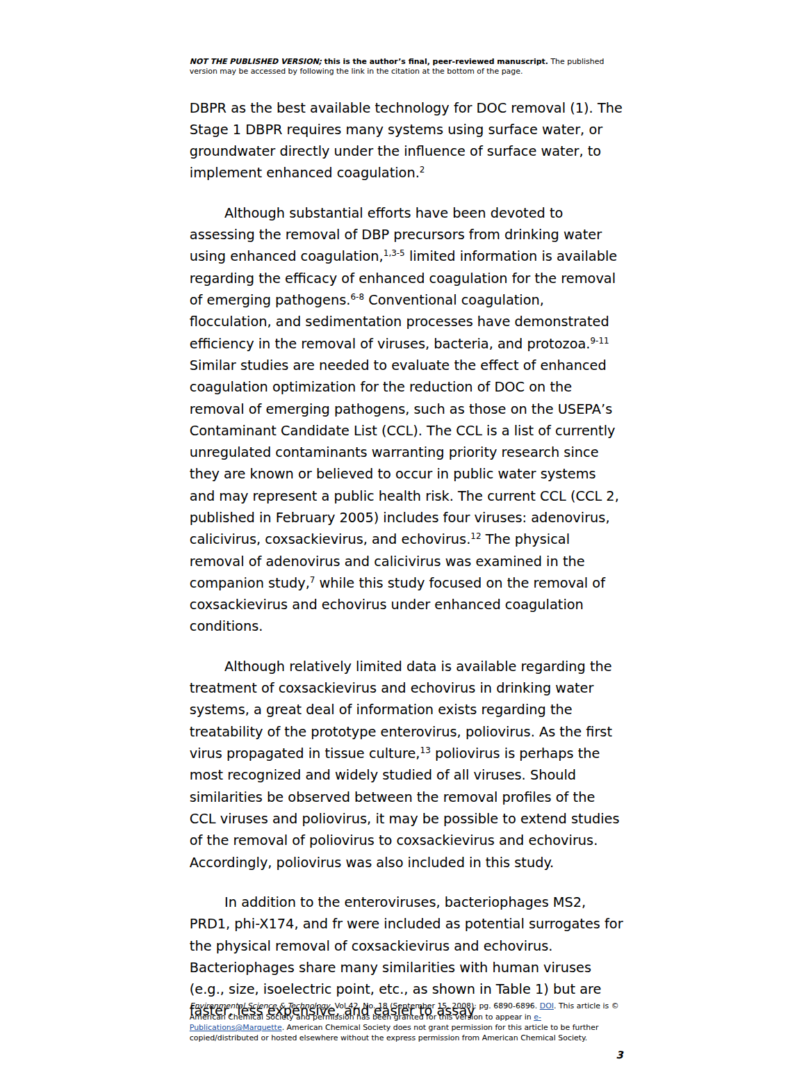NOT THE PUBLISHED VERSION; this is the author’s final, peer-reviewed manuscript. The published version may be accessed by following the link in the citation at the bottom of the page.
DBPR as the best available technology for DOC removal (1). The Stage 1 DBPR requires many systems using surface water, or groundwater directly under the influence of surface water, to implement enhanced coagulation.2
Although substantial efforts have been devoted to assessing the removal of DBP precursors from drinking water using enhanced coagulation,1,3-5 limited information is available regarding the efficacy of enhanced coagulation for the removal of emerging pathogens.6-8 Conventional coagulation, flocculation, and sedimentation processes have demonstrated efficiency in the removal of viruses, bacteria, and protozoa.9-11 Similar studies are needed to evaluate the effect of enhanced coagulation optimization for the reduction of DOC on the removal of emerging pathogens, such as those on the USEPA’s Contaminant Candidate List (CCL). The CCL is a list of currently unregulated contaminants warranting priority research since they are known or believed to occur in public water systems and may represent a public health risk. The current CCL (CCL 2, published in February 2005) includes four viruses: adenovirus, calicivirus, coxsackievirus, and echovirus.12 The physical removal of adenovirus and calicivirus was examined in the companion study,7 while this study focused on the removal of coxsackievirus and echovirus under enhanced coagulation conditions.
Although relatively limited data is available regarding the treatment of coxsackievirus and echovirus in drinking water systems, a great deal of information exists regarding the treatability of the prototype enterovirus, poliovirus. As the first virus propagated in tissue culture,13 poliovirus is perhaps the most recognized and widely studied of all viruses. Should similarities be observed between the removal profiles of the CCL viruses and poliovirus, it may be possible to extend studies of the removal of poliovirus to coxsackievirus and echovirus. Accordingly, poliovirus was also included in this study.
In addition to the enteroviruses, bacteriophages MS2, PRD1, phi-X174, and fr were included as potential surrogates for the physical removal of coxsackievirus and echovirus. Bacteriophages share many similarities with human viruses (e.g., size, isoelectric point, etc., as shown in Table 1) but are faster, less expensive, and easier to assay
Environmental Science & Technology, Vol 42, No. 18 (September 15, 2008): pg. 6890-6896. DOI. This article is © American Chemical Society and permission has been granted for this version to appear in e-Publications@Marquette. American Chemical Society does not grant permission for this article to be further copied/distributed or hosted elsewhere without the express permission from American Chemical Society.
3